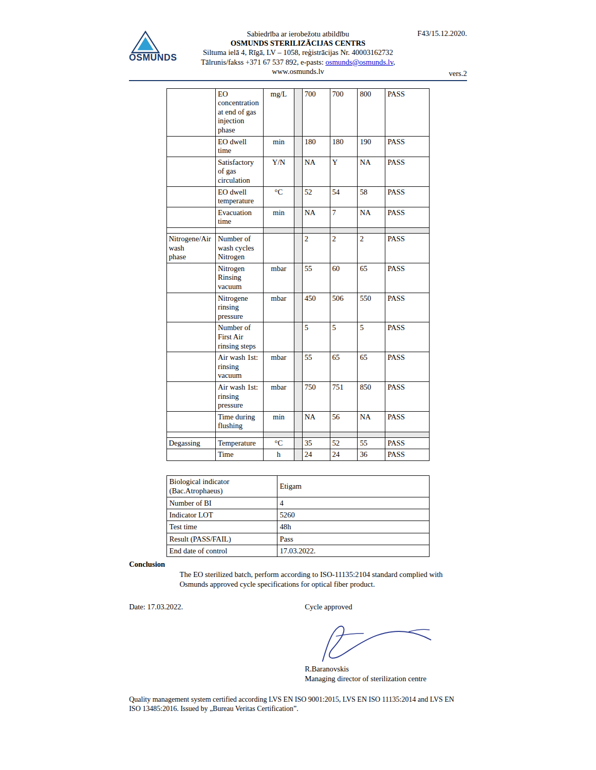OSMUNDS
F43/15.12.2020.
Sabiedrība ar ierobežotu atbildību
OSMUNDS STERILIZĀCIJAS CENTRS
Siltuma ielā 4, Rīgā, LV – 1058, reģistrācijas Nr. 40003162732
Tālrunis/fakss +371 67 537 892, e-pasts: osmunds@osmunds.lv,
www.osmunds.lv
vers.2
| | EO concentration at end of gas injection phase | mg/L | | 700 | 700 | 800 | PASS |
| | EO dwell time | min | | 180 | 180 | 190 | PASS |
| | Satisfactory of gas circulation | Y/N | | NA | Y | NA | PASS |
| | EO dwell temperature | °C | | 52 | 54 | 58 | PASS |
| | Evacuation time | min | | NA | 7 | NA | PASS |
| Nitrogene/Air wash phase | Number of wash cycles Nitrogen | | | 2 | 2 | 2 | PASS |
| | Nitrogen Rinsing vacuum | mbar | | 55 | 60 | 65 | PASS |
| | Nitrogene rinsing pressure | mbar | | 450 | 506 | 550 | PASS |
| | Number of First Air rinsing steps | | | 5 | 5 | 5 | PASS |
| | Air wash 1st: rinsing vacuum | mbar | | 55 | 65 | 65 | PASS |
| | Air wash 1st: rinsing pressure | mbar | | 750 | 751 | 850 | PASS |
| | Time during flushing | min | | NA | 56 | NA | PASS |
| Degassing | Temperature | °C | | 35 | 52 | 55 | PASS |
| | Time | h | | 24 | 24 | 36 | PASS |
| Biological indicator (Bac.Atrophaeus) | Etigam |
| Number of BI | 4 |
| Indicator LOT | 5260 |
| Test time | 48h |
| Result (PASS/FAIL) | Pass |
| End date of control | 17.03.2022. |
Conclusion
The EO sterilized batch, perform according to ISO-11135:2104 standard complied with Osmunds approved cycle specifications for optical fiber product.
Date: 17.03.2022.
Cycle approved
R.Baranovskis
Managing director of sterilization centre
Quality management system certified according LVS EN ISO 9001:2015, LVS EN ISO 11135:2014 and LVS EN ISO 13485:2016. Issued by „Bureau Veritas Certification”.